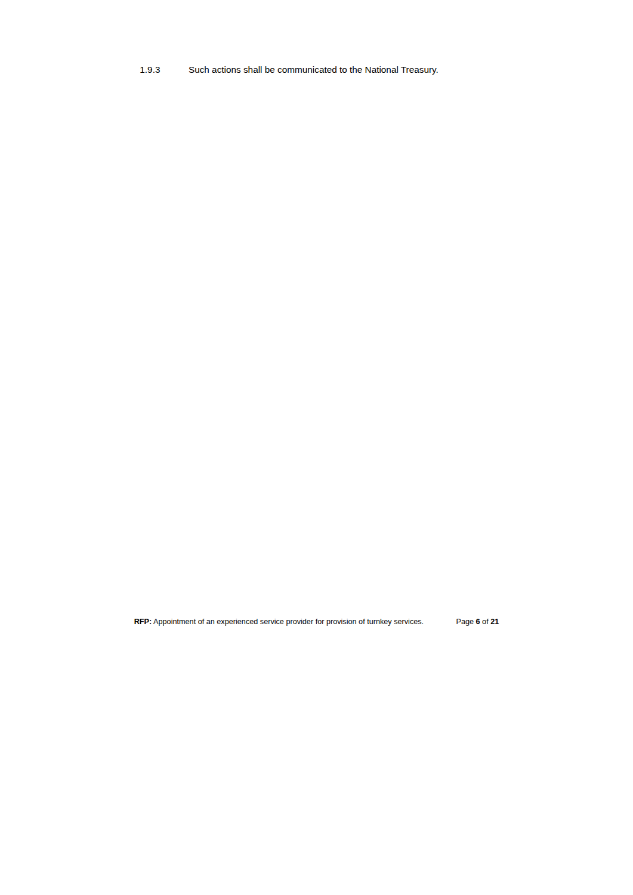1.9.3
Such actions shall be communicated to the National Treasury.
RFP: Appointment of an experienced service provider for provision of turnkey services.
Page 6 of 21